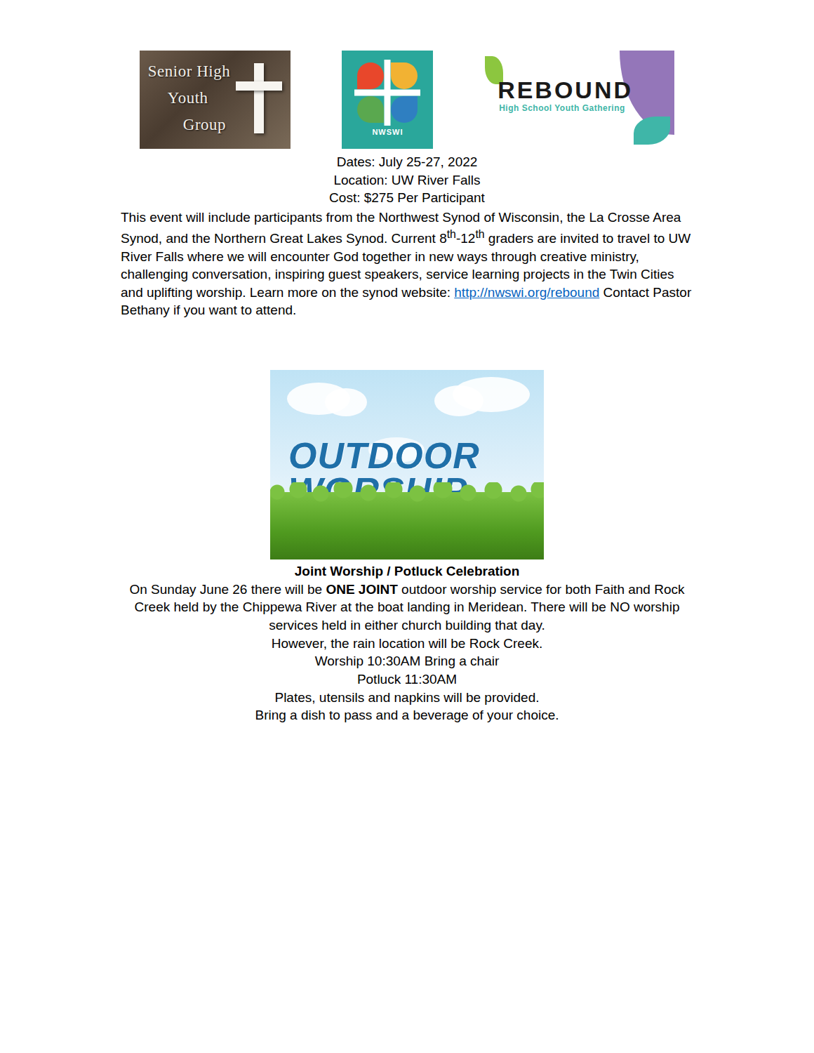Senior High Youth Group
NWSWI
REBOUND High School Youth Gathering
Dates: July 25-27, 2022
Location: UW River Falls
Cost: $275 Per Participant
This event will include participants from the Northwest Synod of Wisconsin, the La Crosse Area Synod, and the Northern Great Lakes Synod. Current 8th-12th graders are invited to travel to UW River Falls where we will encounter God together in new ways through creative ministry, challenging conversation, inspiring guest speakers, service learning projects in the Twin Cities and uplifting worship. Learn more on the synod website: http://nwswi.org/rebound Contact Pastor Bethany if you want to attend.
OUTDOOR WORSHIP
Joint Worship / Potluck Celebration
On Sunday June 26 there will be ONE JOINT outdoor worship service for both Faith and Rock Creek held by the Chippewa River at the boat landing in Meridean. There will be NO worship services held in either church building that day.
However, the rain location will be Rock Creek.
Worship 10:30AM Bring a chair
Potluck 11:30AM
Plates, utensils and napkins will be provided.
Bring a dish to pass and a beverage of your choice.